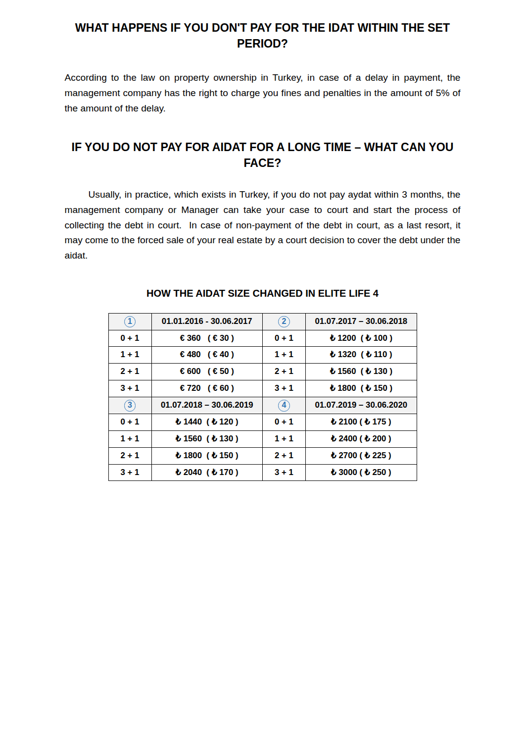What happens if you don't pay for the idat within the set period?
According to the law on property ownership in Turkey, in case of a delay in payment, the management company has the right to charge you fines and penalties in the amount of 5% of the amount of the delay.
If you do not pay for aidat for a long time – what can you face?
Usually, in practice, which exists in Turkey, if you do not pay aydat within 3 months, the management company or Manager can take your case to court and start the process of collecting the debt in court. In case of non-payment of the debt in court, as a last resort, it may come to the forced sale of your real estate by a court decision to cover the debt under the aidat.
How the aidat size changed in Elite Life 4
| 1 | 01.01.2016 - 30.06.2017 | 2 | 01.07.2017 – 30.06.2018 |
| 0 + 1 | € 360 ( € 30 ) | 0 + 1 | ₺ 1200 ( ₺ 100 ) |
| 1 + 1 | € 480 ( € 40 ) | 1 + 1 | ₺ 1320 ( ₺ 110 ) |
| 2 + 1 | € 600 ( € 50 ) | 2 + 1 | ₺ 1560 ( ₺ 130 ) |
| 3 + 1 | € 720 ( € 60 ) | 3 + 1 | ₺ 1800 ( ₺ 150 ) |
| 3 | 01.07.2018 – 30.06.2019 | 4 | 01.07.2019 – 30.06.2020 |
| 0 + 1 | ₺ 1440 ( ₺ 120 ) | 0 + 1 | ₺ 2100 ( ₺ 175 ) |
| 1 + 1 | ₺ 1560 ( ₺ 130 ) | 1 + 1 | ₺ 2400 ( ₺ 200 ) |
| 2 + 1 | ₺ 1800 ( ₺ 150 ) | 2 + 1 | ₺ 2700 ( ₺ 225 ) |
| 3 + 1 | ₺ 2040 ( ₺ 170 ) | 3 + 1 | ₺ 3000 ( ₺ 250 ) |